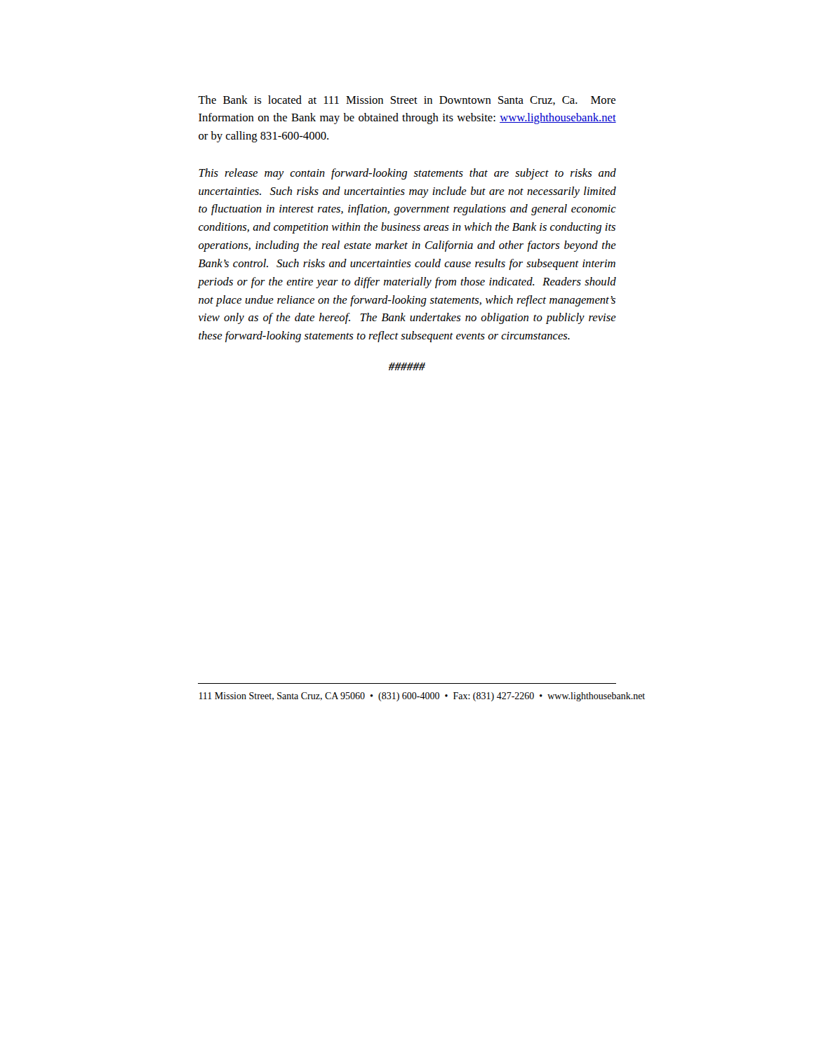The Bank is located at 111 Mission Street in Downtown Santa Cruz, Ca. More Information on the Bank may be obtained through its website: www.lighthousebank.net or by calling 831-600-4000.
This release may contain forward-looking statements that are subject to risks and uncertainties. Such risks and uncertainties may include but are not necessarily limited to fluctuation in interest rates, inflation, government regulations and general economic conditions, and competition within the business areas in which the Bank is conducting its operations, including the real estate market in California and other factors beyond the Bank’s control. Such risks and uncertainties could cause results for subsequent interim periods or for the entire year to differ materially from those indicated. Readers should not place undue reliance on the forward-looking statements, which reflect management’s view only as of the date hereof. The Bank undertakes no obligation to publicly revise these forward-looking statements to reflect subsequent events or circumstances.
######
111 Mission Street, Santa Cruz, CA 95060 • (831) 600-4000 • Fax: (831) 427-2260 • www.lighthousebank.net